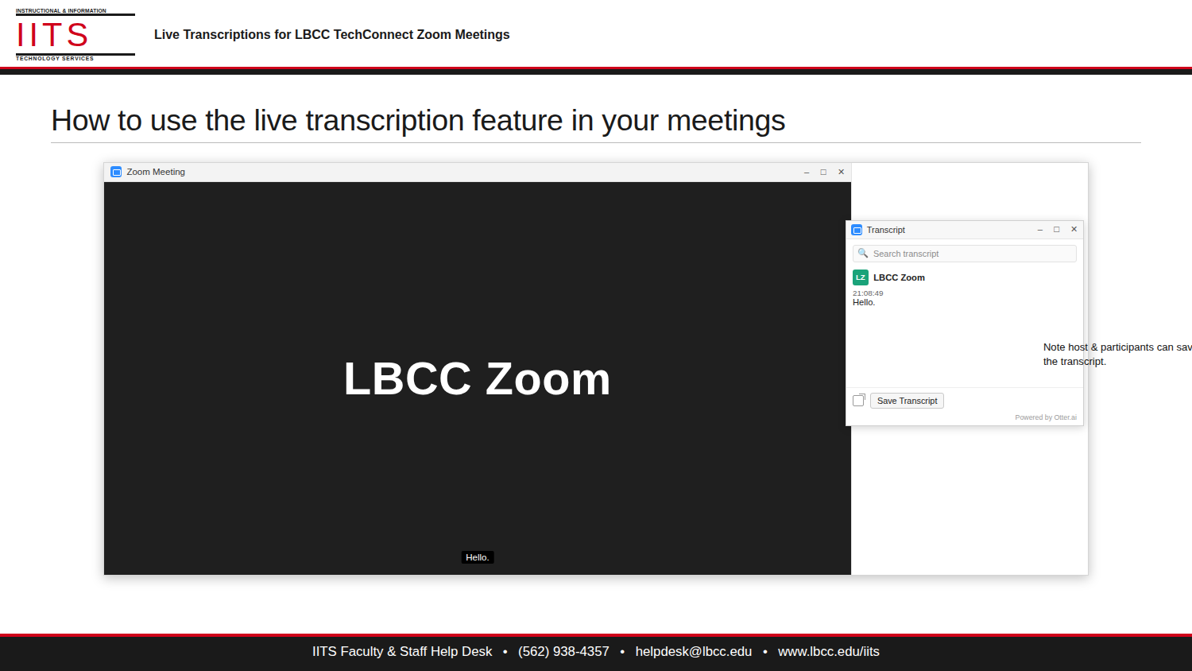Instructional & Information
IITS
Technology Services
Live Transcriptions for LBCC TechConnect Zoom Meetings
How to use the live transcription feature in your meetings
Zoom Meeting –□✕
LBCC Zoom Hello.
Transcript –□✕
🔍 Search transcript
LZ LBCC Zoom
21:08:49
Hello.
Note host & participants can save the transcript.
Save Transcript
Powered by Otter.ai
IITS Faculty & Staff Help Desk • (562) 938-4357 • helpdesk@lbcc.edu • www.lbcc.edu/iits